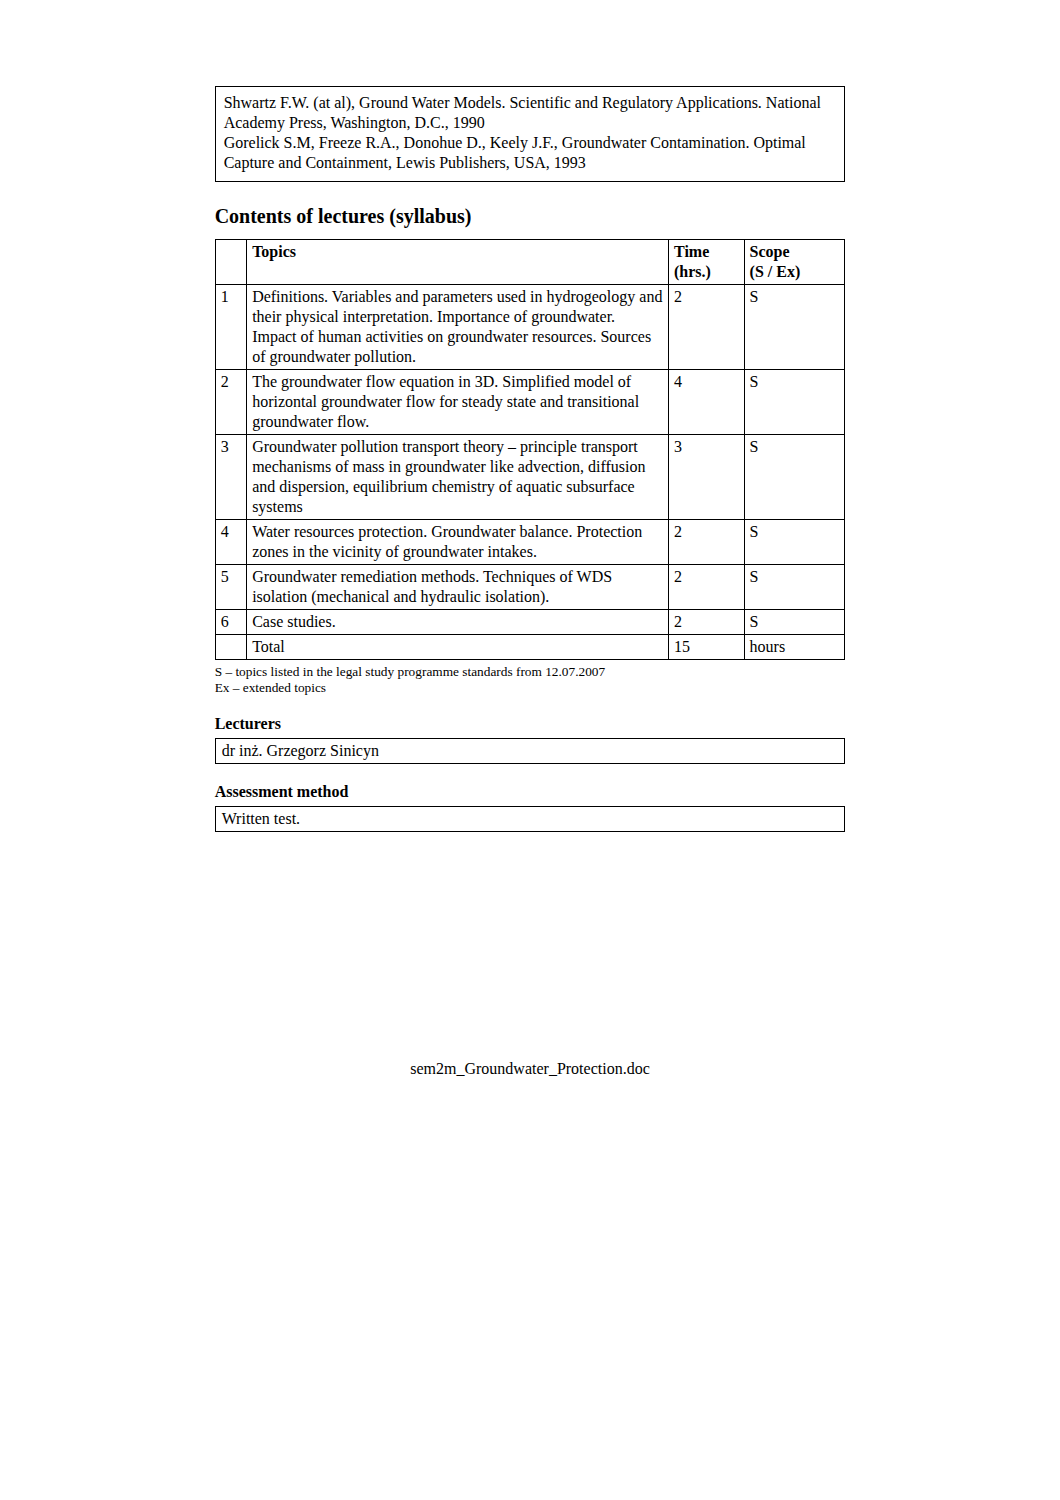Shwartz F.W. (at al), Ground Water Models. Scientific and Regulatory Applications. National Academy Press, Washington, D.C., 1990
Gorelick S.M, Freeze R.A., Donohue D., Keely J.F., Groundwater Contamination. Optimal Capture and Containment, Lewis Publishers, USA, 1993
Contents of lectures (syllabus)
| | Topics | Time (hrs.) | Scope (S / Ex) |
| --- | --- | --- | --- |
| 1 | Definitions. Variables and parameters used in hydrogeology and their physical interpretation. Importance of groundwater. Impact of human activities on groundwater resources. Sources of groundwater pollution. | 2 | S |
| 2 | The groundwater flow equation in 3D. Simplified model of horizontal groundwater flow for steady state and transitional groundwater flow. | 4 | S |
| 3 | Groundwater pollution transport theory – principle transport mechanisms of mass in groundwater like advection, diffusion and dispersion, equilibrium chemistry of aquatic subsurface systems | 3 | S |
| 4 | Water resources protection. Groundwater balance. Protection zones in the vicinity of groundwater intakes. | 2 | S |
| 5 | Groundwater remediation methods. Techniques of WDS isolation (mechanical and hydraulic isolation). | 2 | S |
| 6 | Case studies. | 2 | S |
| | Total | 15 | hours |
S – topics listed in the legal study programme standards from 12.07.2007
Ex – extended topics
Lecturers
dr inż. Grzegorz Sinicyn
Assessment method
Written test.
sem2m_Groundwater_Protection.doc